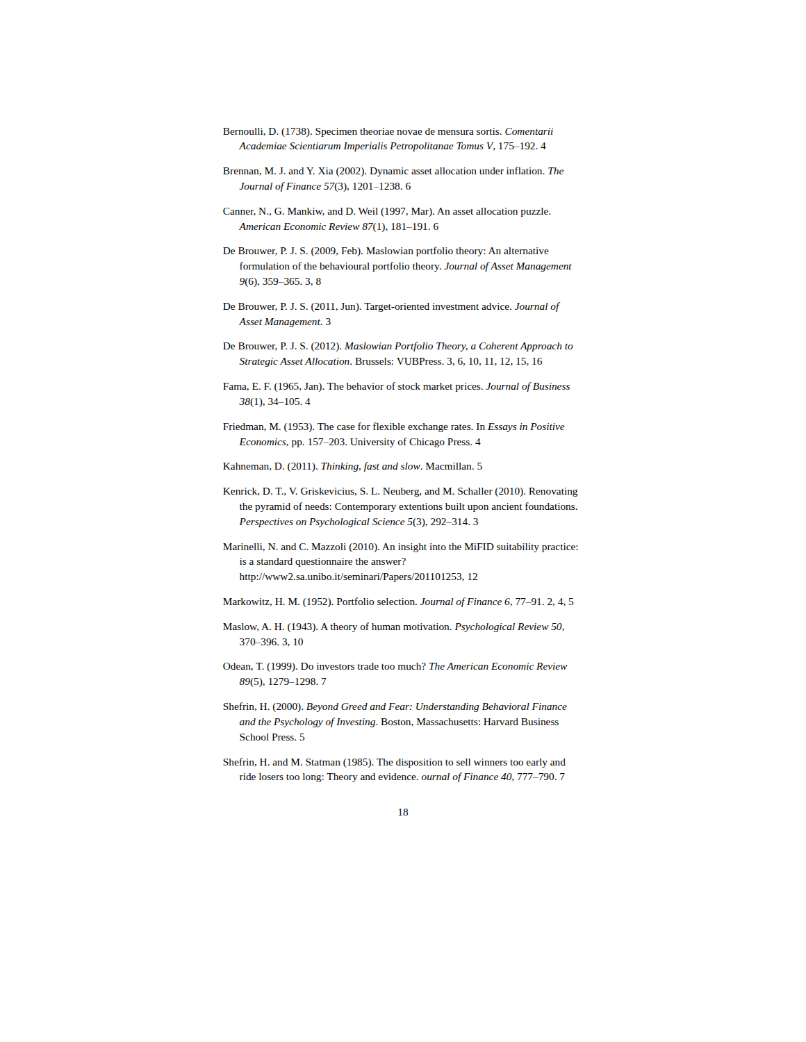Bernoulli, D. (1738). Specimen theoriae novae de mensura sortis. Comentarii Academiae Scientiarum Imperialis Petropolitanae Tomus V, 175–192. 4
Brennan, M. J. and Y. Xia (2002). Dynamic asset allocation under inflation. The Journal of Finance 57(3), 1201–1238. 6
Canner, N., G. Mankiw, and D. Weil (1997, Mar). An asset allocation puzzle. American Economic Review 87(1), 181–191. 6
De Brouwer, P. J. S. (2009, Feb). Maslowian portfolio theory: An alternative formulation of the behavioural portfolio theory. Journal of Asset Management 9(6), 359–365. 3, 8
De Brouwer, P. J. S. (2011, Jun). Target-oriented investment advice. Journal of Asset Management. 3
De Brouwer, P. J. S. (2012). Maslowian Portfolio Theory, a Coherent Approach to Strategic Asset Allocation. Brussels: VUBPress. 3, 6, 10, 11, 12, 15, 16
Fama, E. F. (1965, Jan). The behavior of stock market prices. Journal of Business 38(1), 34–105. 4
Friedman, M. (1953). The case for flexible exchange rates. In Essays in Positive Economics, pp. 157–203. University of Chicago Press. 4
Kahneman, D. (2011). Thinking, fast and slow. Macmillan. 5
Kenrick, D. T., V. Griskevicius, S. L. Neuberg, and M. Schaller (2010). Renovating the pyramid of needs: Contemporary extentions built upon ancient foundations. Perspectives on Psychological Science 5(3), 292–314. 3
Marinelli, N. and C. Mazzoli (2010). An insight into the MiFID suitability practice: is a standard questionnaire the answer? http://www2.sa.unibo.it/seminari/Papers/201101253, 12
Markowitz, H. M. (1952). Portfolio selection. Journal of Finance 6, 77–91. 2, 4, 5
Maslow, A. H. (1943). A theory of human motivation. Psychological Review 50, 370–396. 3, 10
Odean, T. (1999). Do investors trade too much? The American Economic Review 89(5), 1279–1298. 7
Shefrin, H. (2000). Beyond Greed and Fear: Understanding Behavioral Finance and the Psychology of Investing. Boston, Massachusetts: Harvard Business School Press. 5
Shefrin, H. and M. Statman (1985). The disposition to sell winners too early and ride losers too long: Theory and evidence. ournal of Finance 40, 777–790. 7
18